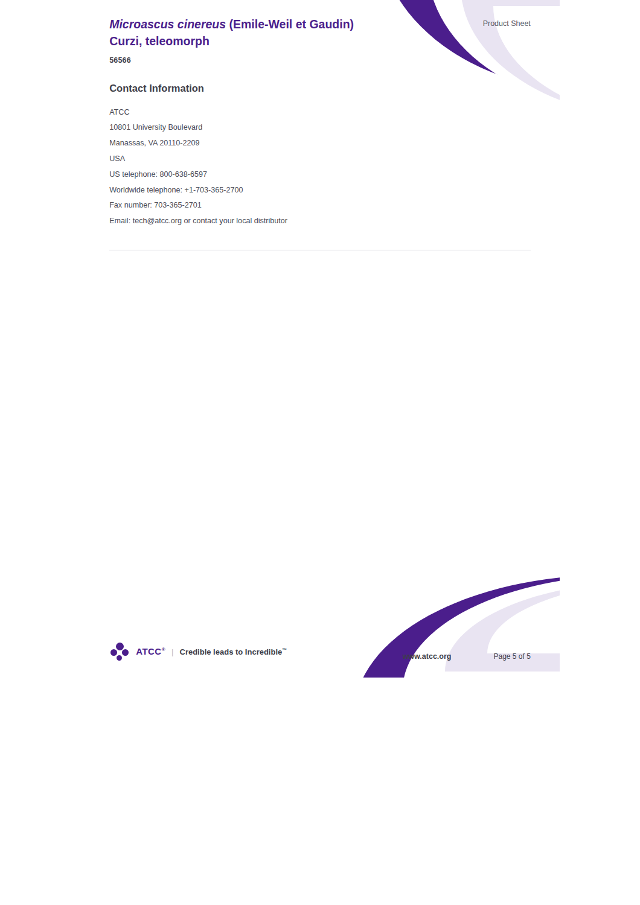Product Sheet
Microascus cinereus (Emile-Weil et Gaudin) Curzi, teleomorph
56566
Contact Information
ATCC
10801 University Boulevard
Manassas, VA 20110-2209
USA
US telephone: 800-638-6597
Worldwide telephone: +1-703-365-2700
Fax number: 703-365-2701
Email: tech@atcc.org or contact your local distributor
ATCC® | Credible leads to Incredible™
www.atcc.org
Page 5 of 5